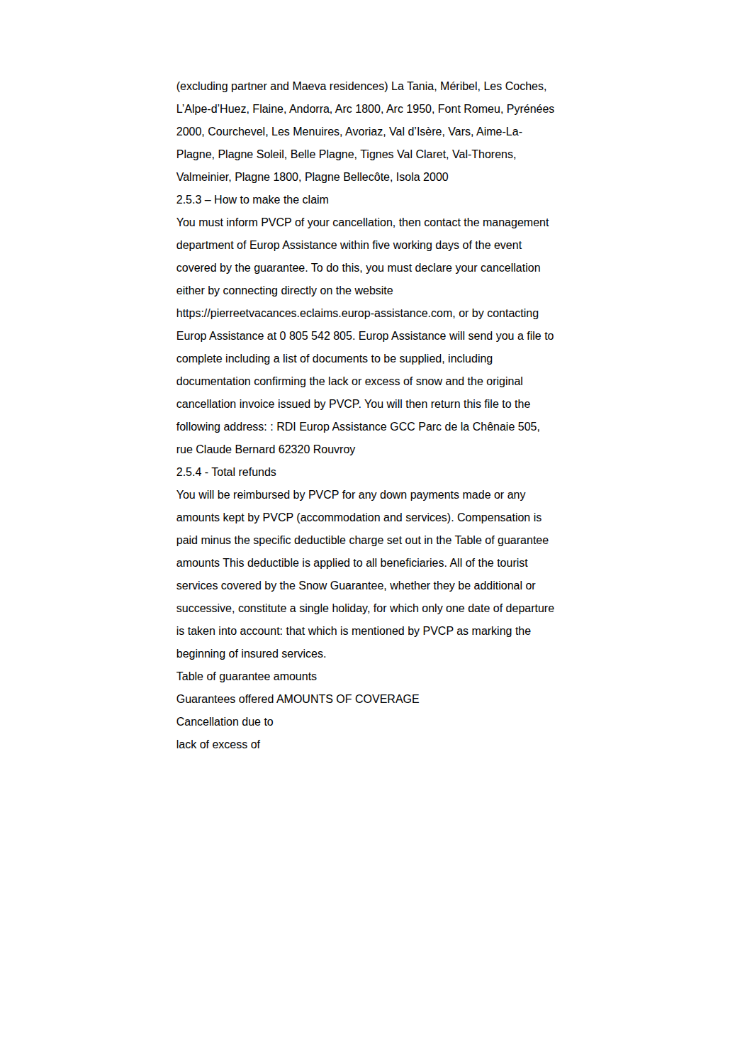(excluding partner and Maeva residences) La Tania, Méribel, Les Coches, L’Alpe-d’Huez, Flaine, Andorra, Arc 1800, Arc 1950, Font Romeu, Pyrénées 2000, Courchevel, Les Menuires, Avoriaz, Val d’Isère, Vars, Aime-La-Plagne, Plagne Soleil, Belle Plagne, Tignes Val Claret, Val-Thorens, Valmeinier, Plagne 1800, Plagne Bellecôte, Isola 2000
2.5.3 – How to make the claim
You must inform PVCP of your cancellation, then contact the management department of Europ Assistance within five working days of the event covered by the guarantee. To do this, you must declare your cancellation either by connecting directly on the website https://pierreetvacances.eclaims.europ-assistance.com, or by contacting Europ Assistance at 0 805 542 805. Europ Assistance will send you a file to complete including a list of documents to be supplied, including documentation confirming the lack or excess of snow and the original cancellation invoice issued by PVCP. You will then return this file to the following address: : RDI Europ Assistance GCC Parc de la Chênaie 505, rue Claude Bernard 62320 Rouvroy
2.5.4 - Total refunds
You will be reimbursed by PVCP for any down payments made or any amounts kept by PVCP (accommodation and services). Compensation is paid minus the specific deductible charge set out in the Table of guarantee amounts This deductible is applied to all beneficiaries. All of the tourist services covered by the Snow Guarantee, whether they be additional or successive, constitute a single holiday, for which only one date of departure is taken into account: that which is mentioned by PVCP as marking the beginning of insured services.
Table of guarantee amounts
Guarantees offered AMOUNTS OF COVERAGE
Cancellation due to
lack of excess of